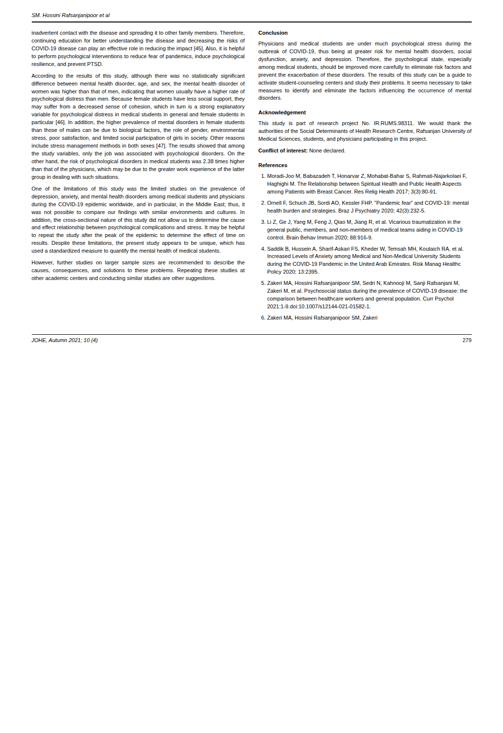SM. Hossini Rafsanjanipoor et al
inadvertent contact with the disease and spreading it to other family members. Therefore, continuing education for better understanding the disease and decreasing the risks of COVID-19 disease can play an effective role in reducing the impact [45]. Also, it is helpful to perform psychological interventions to reduce fear of pandemics, induce psychological resilience, and prevent PTSD.
According to the results of this study, although there was no statistically significant difference between mental health disorder, age, and sex, the mental health disorder of women was higher than that of men, indicating that women usually have a higher rate of psychological distress than men. Because female students have less social support, they may suffer from a decreased sense of cohesion, which in turn is a strong explanatory variable for psychological distress in medical students in general and female students in particular [46]. In addition, the higher prevalence of mental disorders in female students than those of males can be due to biological factors, the role of gender, environmental stress, poor satisfaction, and limited social participation of girls in society. Other reasons include stress management methods in both sexes [47]. The results showed that among the study variables, only the job was associated with psychological disorders. On the other hand, the risk of psychological disorders in medical students was 2.38 times higher than that of the physicians, which may be due to the greater work experience of the latter group in dealing with such situations.
One of the limitations of this study was the limited studies on the prevalence of depression, anxiety, and mental health disorders among medical students and physicians during the COVID-19 epidemic worldwide, and in particular, in the Middle East; thus, it was not possible to compare our findings with similar environments and cultures. In addition, the cross-sectional nature of this study did not allow us to determine the cause and effect relationship between psychological complications and stress. It may be helpful to repeat the study after the peak of the epidemic to determine the effect of time on results. Despite these limitations, the present study appears to be unique, which has used a standardized measure to quantify the mental health of medical students.
However, further studies on larger sample sizes are recommended to describe the causes, consequences, and solutions to these problems. Repeating these studies at other academic centers and conducting similar studies are other suggestions.
Conclusion
Physicians and medical students are under much psychological stress during the outbreak of COVID-19, thus being at greater risk for mental health disorders, social dysfunction, anxiety, and depression. Therefore, the psychological state, especially among medical students, should be improved more carefully to eliminate risk factors and prevent the exacerbation of these disorders. The results of this study can be a guide to activate student-counseling centers and study their problems. It seems necessary to take measures to identify and eliminate the factors influencing the occurrence of mental disorders.
Acknowledgement
This study is part of research project No. IR.RUMS.98311. We would thank the authorities of the Social Determinants of Health Research Centre, Rafsanjan University of Medical Sciences, students, and physicians participating in this project.
Conflict of interest: None declared.
References
Moradi-Joo M, Babazadeh T, Honarvar Z, Mohabat-Bahar S, Rahmati-Najarkolaei F, Haghighi M. The Relationship between Spiritual Health and Public Health Aspects among Patients with Breast Cancer. Res Relig Health 2017; 3(3):80-91.
Ornell F, Schuch JB, Sordi AO, Kessler FHP. "Pandemic fear" and COVID-19: mental health burden and strategies. Braz J Psychiatry 2020; 42(3):232-5.
Li Z, Ge J, Yang M, Feng J, Qiao M, Jiang R, et al. Vicarious traumatization in the general public, members, and non-members of medical teams aiding in COVID-19 control. Brain Behav Immun 2020; 88:916-9.
Saddik B, Hussein A, Sharif-Askari FS, Kheder W, Temsah MH, Koutaich RA, et al. Increased Levels of Anxiety among Medical and Non-Medical University Students during the COVID-19 Pandemic in the United Arab Emirates. Risk Manag Healthc Policy 2020; 13:2395.
Zakeri MA, Hossini Rafsanjanipoor SM, Sedri N, Kahnooji M, Sanji Rafsanjani M, Zakeri M, et al. Psychosocial status during the prevalence of COVID-19 disease: the comparison between healthcare workers and general population. Curr Psychol 2021:1-9.doi:10.1007/s12144-021-01582-1.
Zakeri MA, Hossini Rafsanjanipoor SM, Zakeri
JOHE, Autumn 2021; 10 (4) 279